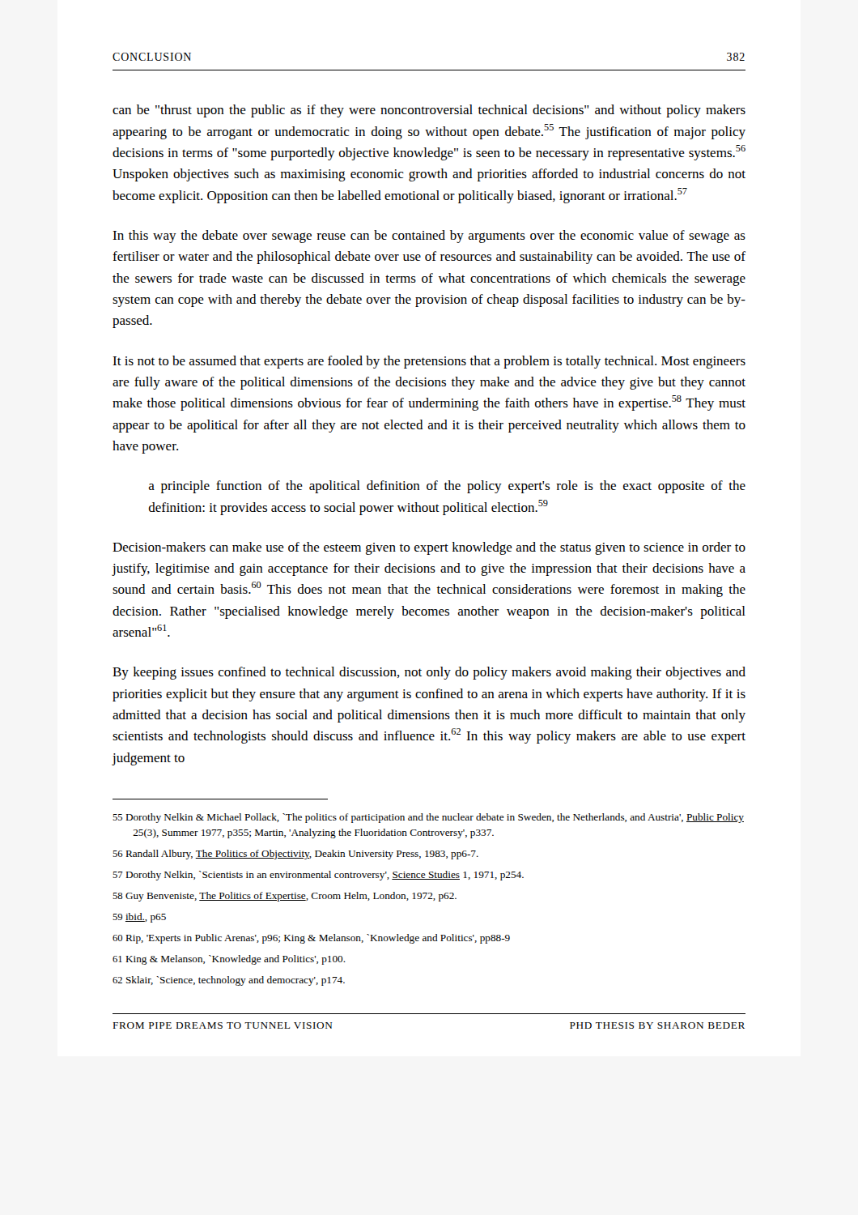Conclusion 382
can be "thrust upon the public as if they were noncontroversial technical decisions" and without policy makers appearing to be arrogant or undemocratic in doing so without open debate.55 The justification of major policy decisions in terms of "some purportedly objective knowledge" is seen to be necessary in representative systems.56 Unspoken objectives such as maximising economic growth and priorities afforded to industrial concerns do not become explicit. Opposition can then be labelled emotional or politically biased, ignorant or irrational.57
In this way the debate over sewage reuse can be contained by arguments over the economic value of sewage as fertiliser or water and the philosophical debate over use of resources and sustainability can be avoided. The use of the sewers for trade waste can be discussed in terms of what concentrations of which chemicals the sewerage system can cope with and thereby the debate over the provision of cheap disposal facilities to industry can be by-passed.
It is not to be assumed that experts are fooled by the pretensions that a problem is totally technical. Most engineers are fully aware of the political dimensions of the decisions they make and the advice they give but they cannot make those political dimensions obvious for fear of undermining the faith others have in expertise.58 They must appear to be apolitical for after all they are not elected and it is their perceived neutrality which allows them to have power.
a principle function of the apolitical definition of the policy expert's role is the exact opposite of the definition: it provides access to social power without political election.59
Decision-makers can make use of the esteem given to expert knowledge and the status given to science in order to justify, legitimise and gain acceptance for their decisions and to give the impression that their decisions have a sound and certain basis.60 This does not mean that the technical considerations were foremost in making the decision. Rather "specialised knowledge merely becomes another weapon in the decision-maker's political arsenal"61.
By keeping issues confined to technical discussion, not only do policy makers avoid making their objectives and priorities explicit but they ensure that any argument is confined to an arena in which experts have authority. If it is admitted that a decision has social and political dimensions then it is much more difficult to maintain that only scientists and technologists should discuss and influence it.62 In this way policy makers are able to use expert judgement to
55 Dorothy Nelkin & Michael Pollack, `The politics of participation and the nuclear debate in Sweden, the Netherlands, and Austria', Public Policy 25(3), Summer 1977, p355; Martin, 'Analyzing the Fluoridation Controversy', p337.
56 Randall Albury, The Politics of Objectivity, Deakin University Press, 1983, pp6-7.
57 Dorothy Nelkin, `Scientists in an environmental controversy', Science Studies 1, 1971, p254.
58 Guy Benveniste, The Politics of Expertise, Croom Helm, London, 1972, p62.
59 ibid., p65
60 Rip, 'Experts in Public Arenas', p96; King & Melanson, `Knowledge and Politics', pp88-9
61 King & Melanson, `Knowledge and Politics', p100.
62 Sklair, `Science, technology and democracy', p174.
From Pipe Dreams to Tunnel Vision PhD Thesis by Sharon Beder